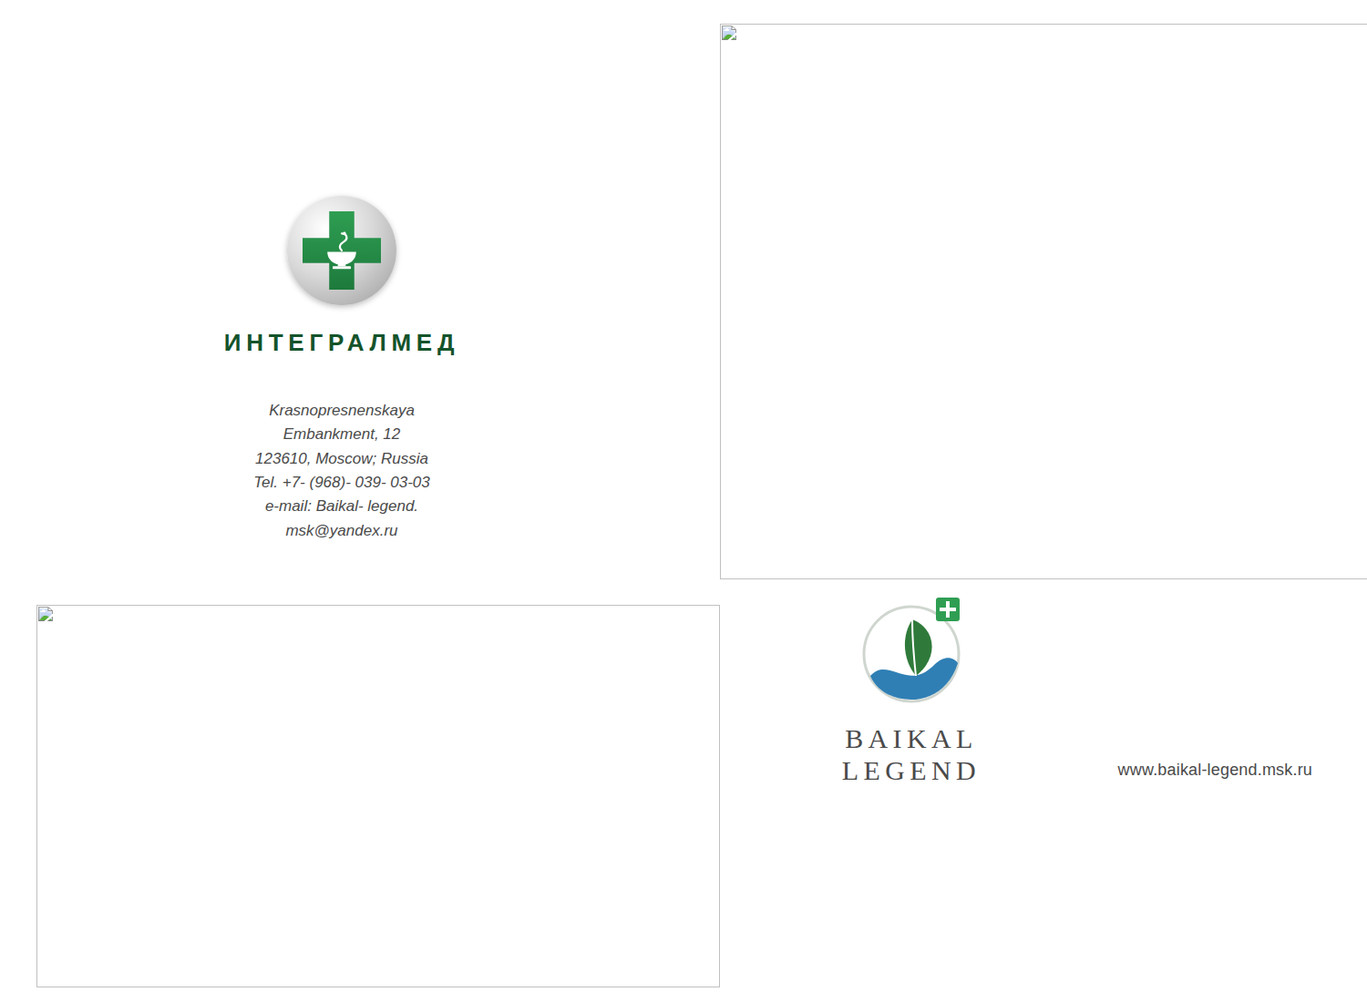Интегралмед
Krasnopresnenskaya
Embankment, 12
123610, Moscow; Russia
Tel. +7- (968)- 039- 03-03
e-mail: Baikal- legend.
msk@yandex.ru
Baikal
Legend
www.baikal-legend.msk.ru